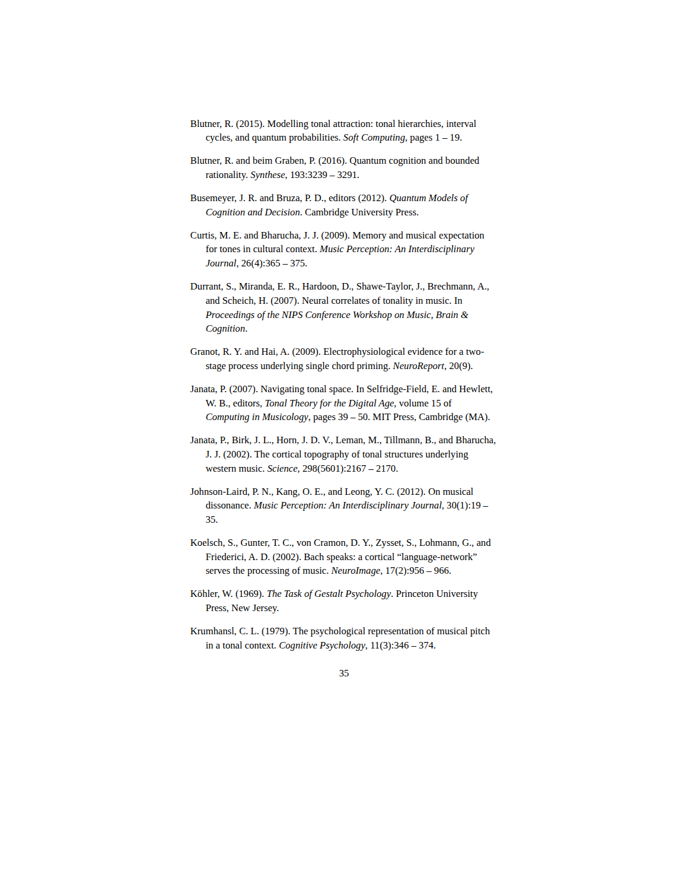Blutner, R. (2015). Modelling tonal attraction: tonal hierarchies, interval cycles, and quantum probabilities. Soft Computing, pages 1 – 19.
Blutner, R. and beim Graben, P. (2016). Quantum cognition and bounded rationality. Synthese, 193:3239 – 3291.
Busemeyer, J. R. and Bruza, P. D., editors (2012). Quantum Models of Cognition and Decision. Cambridge University Press.
Curtis, M. E. and Bharucha, J. J. (2009). Memory and musical expectation for tones in cultural context. Music Perception: An Interdisciplinary Journal, 26(4):365 – 375.
Durrant, S., Miranda, E. R., Hardoon, D., Shawe-Taylor, J., Brechmann, A., and Scheich, H. (2007). Neural correlates of tonality in music. In Proceedings of the NIPS Conference Workshop on Music, Brain & Cognition.
Granot, R. Y. and Hai, A. (2009). Electrophysiological evidence for a two-stage process underlying single chord priming. NeuroReport, 20(9).
Janata, P. (2007). Navigating tonal space. In Selfridge-Field, E. and Hewlett, W. B., editors, Tonal Theory for the Digital Age, volume 15 of Computing in Musicology, pages 39 – 50. MIT Press, Cambridge (MA).
Janata, P., Birk, J. L., Horn, J. D. V., Leman, M., Tillmann, B., and Bharucha, J. J. (2002). The cortical topography of tonal structures underlying western music. Science, 298(5601):2167 – 2170.
Johnson-Laird, P. N., Kang, O. E., and Leong, Y. C. (2012). On musical dissonance. Music Perception: An Interdisciplinary Journal, 30(1):19 – 35.
Koelsch, S., Gunter, T. C., von Cramon, D. Y., Zysset, S., Lohmann, G., and Friederici, A. D. (2002). Bach speaks: a cortical “language-network” serves the processing of music. NeuroImage, 17(2):956 – 966.
Köhler, W. (1969). The Task of Gestalt Psychology. Princeton University Press, New Jersey.
Krumhansl, C. L. (1979). The psychological representation of musical pitch in a tonal context. Cognitive Psychology, 11(3):346 – 374.
35